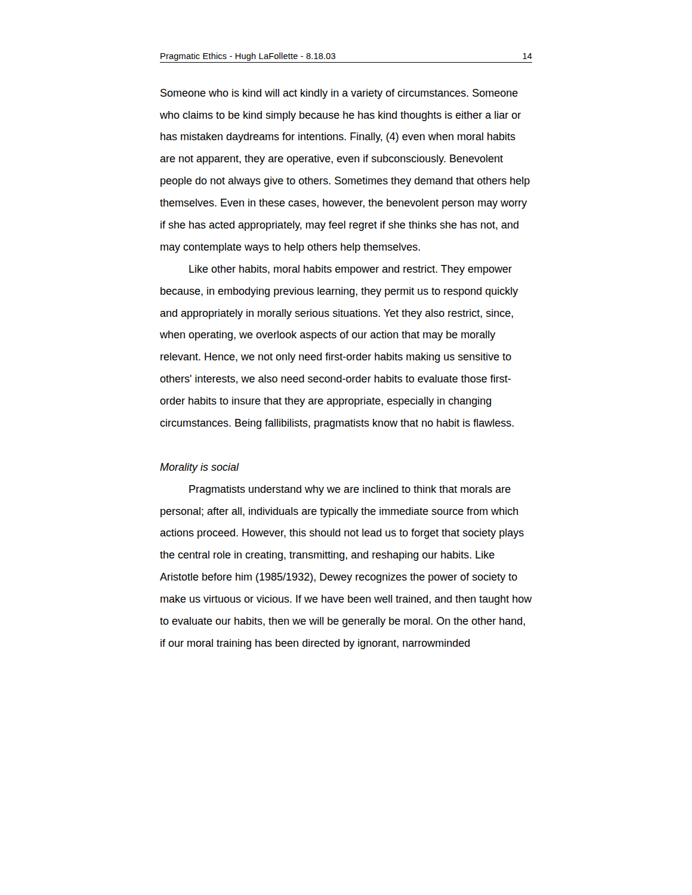Pragmatic Ethics - Hugh LaFollette - 8.18.03 14
Someone who is kind will act kindly in a variety of circumstances. Someone who claims to be kind simply because he has kind thoughts is either a liar or has mistaken daydreams for intentions. Finally, (4) even when moral habits are not apparent, they are operative, even if subconsciously. Benevolent people do not always give to others. Sometimes they demand that others help themselves. Even in these cases, however, the benevolent person may worry if she has acted appropriately, may feel regret if she thinks she has not, and may contemplate ways to help others help themselves.
Like other habits, moral habits empower and restrict. They empower because, in embodying previous learning, they permit us to respond quickly and appropriately in morally serious situations. Yet they also restrict, since, when operating, we overlook aspects of our action that may be morally relevant. Hence, we not only need first-order habits making us sensitive to others' interests, we also need second-order habits to evaluate those first-order habits to insure that they are appropriate, especially in changing circumstances. Being fallibilists, pragmatists know that no habit is flawless.
Morality is social
Pragmatists understand why we are inclined to think that morals are personal; after all, individuals are typically the immediate source from which actions proceed. However, this should not lead us to forget that society plays the central role in creating, transmitting, and reshaping our habits. Like Aristotle before him (1985/1932), Dewey recognizes the power of society to make us virtuous or vicious. If we have been well trained, and then taught how to evaluate our habits, then we will be generally be moral. On the other hand, if our moral training has been directed by ignorant, narrowminded